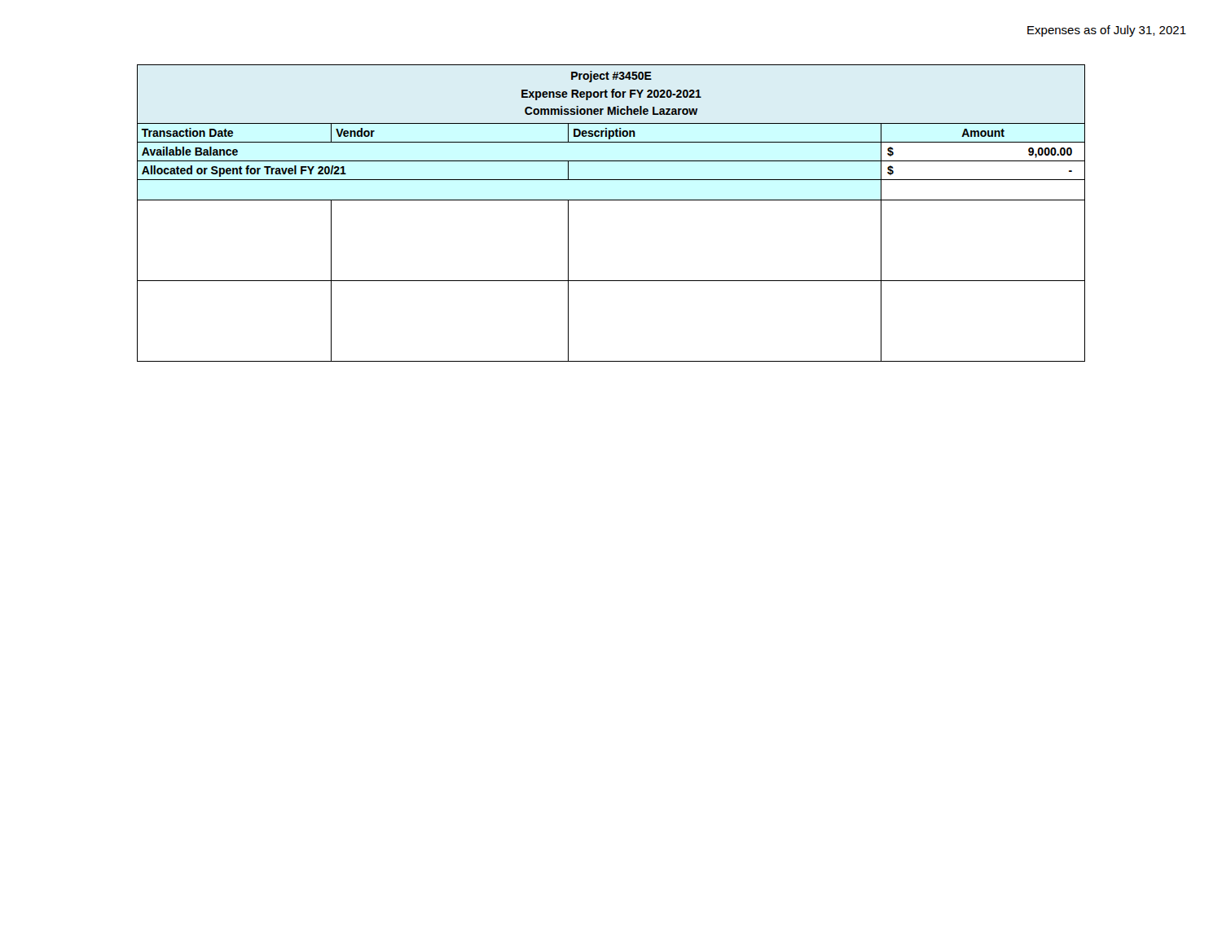Expenses as of July 31, 2021
| Project #3450E Expense Report for FY 2020-2021 Commissioner Michele Lazarow |
| Transaction Date | Vendor | Description | Amount |
| Available Balance | $ 9,000.00 |
| Allocated or Spent for Travel FY 20/21 | | $ - |